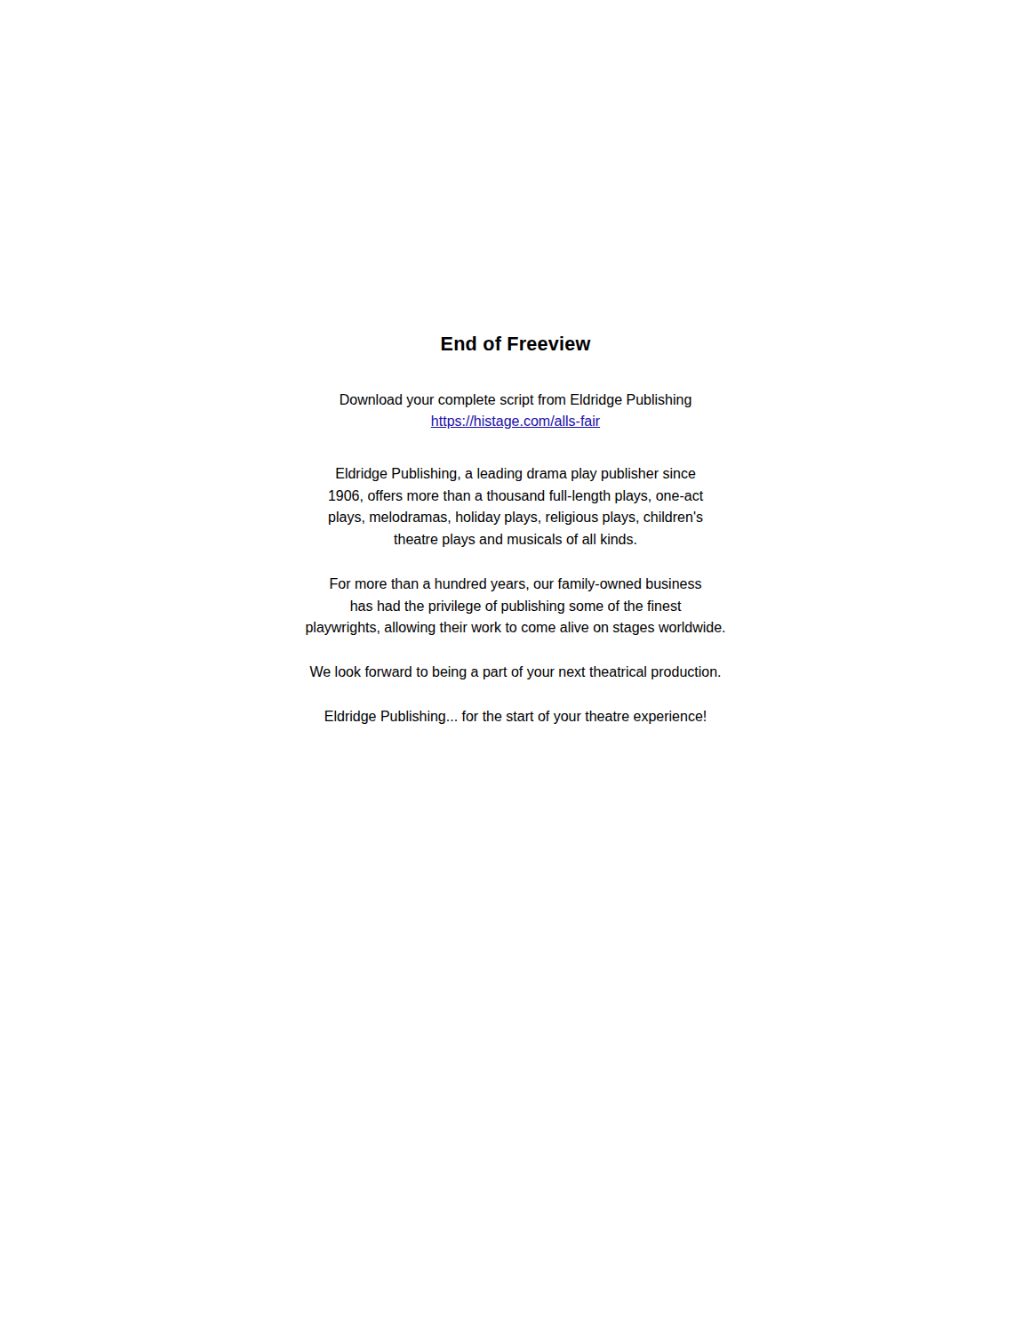End of Freeview
Download your complete script from Eldridge Publishing
https://histage.com/alls-fair
Eldridge Publishing, a leading drama play publisher since
1906, offers more than a thousand full-length plays, one-act
plays, melodramas, holiday plays, religious plays, children's
theatre plays and musicals of all kinds.
For more than a hundred years, our family-owned business
has had the privilege of publishing some of the finest
playwrights, allowing their work to come alive on stages worldwide.
We look forward to being a part of your next theatrical production.
Eldridge Publishing... for the start of your theatre experience!